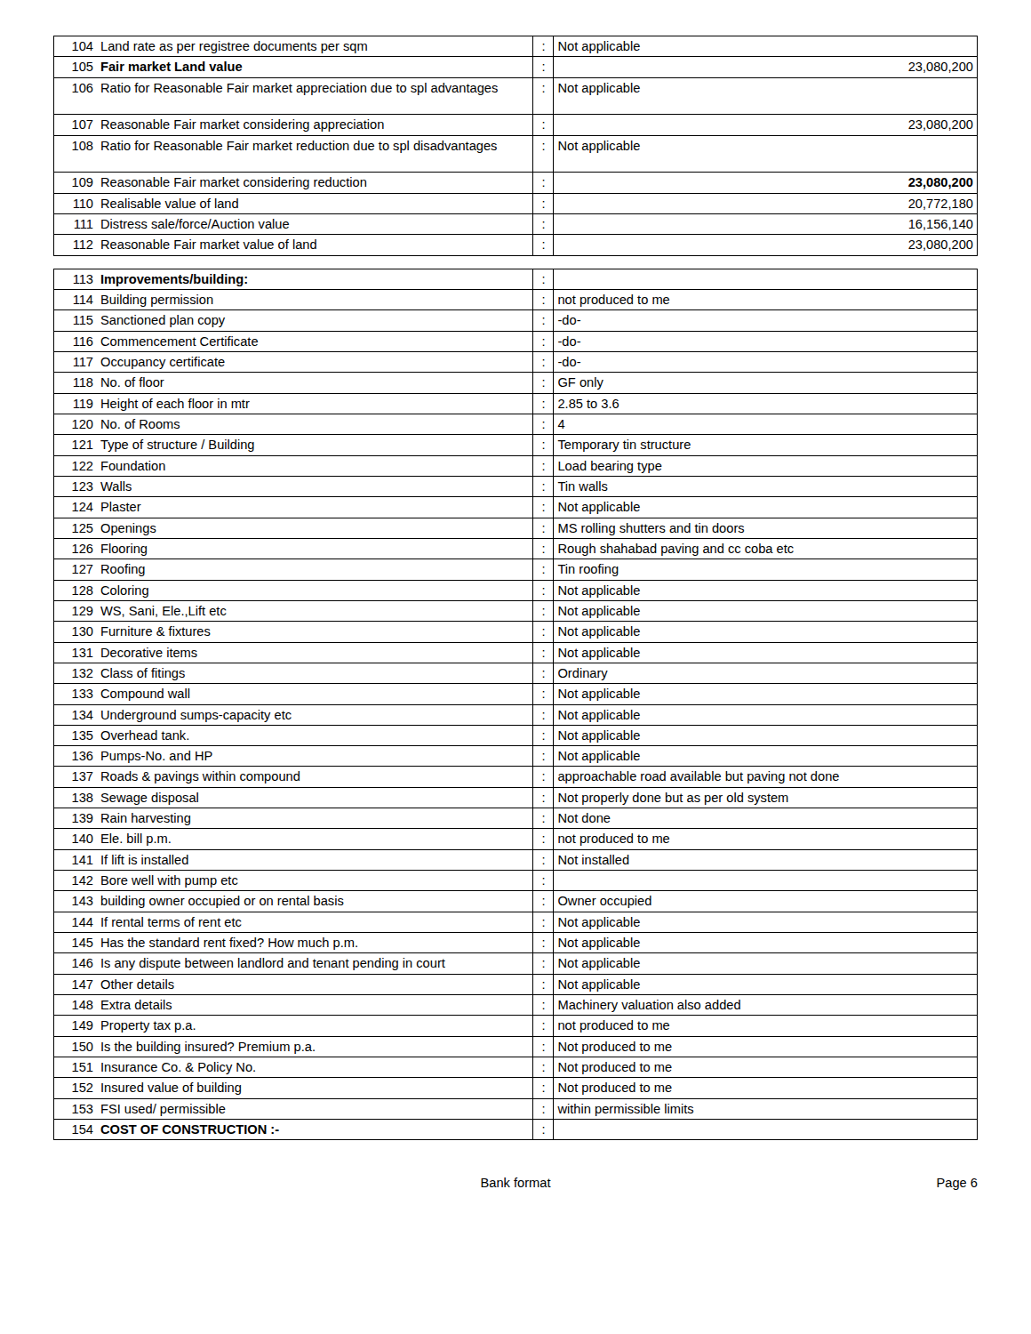| 104 | Land rate as per registree documents per sqm | : | Not applicable |
| 105 | Fair market Land value | : | 23,080,200 |
| 106 | Ratio for Reasonable Fair market appreciation due to spl advantages | : | Not applicable |
| 107 | Reasonable Fair market considering appreciation | : | 23,080,200 |
| 108 | Ratio for Reasonable Fair market reduction due to spl disadvantages | : | Not applicable |
| 109 | Reasonable Fair market considering reduction | : | 23,080,200 |
| 110 | Realisable value of land | : | 20,772,180 |
| 111 | Distress sale/force/Auction value | : | 16,156,140 |
| 112 | Reasonable Fair market value of land | : | 23,080,200 |
| 113 | Improvements/building: | : | |
| 114 | Building permission | : | not produced to me |
| 115 | Sanctioned plan copy | : | -do- |
| 116 | Commencement Certificate | : | -do- |
| 117 | Occupancy certificate | : | -do- |
| 118 | No. of floor | : | GF only |
| 119 | Height of each floor in mtr | : | 2.85 to 3.6 |
| 120 | No. of Rooms | : | 4 |
| 121 | Type of structure / Building | : | Temporary tin structure |
| 122 | Foundation | : | Load bearing type |
| 123 | Walls | : | Tin walls |
| 124 | Plaster | : | Not applicable |
| 125 | Openings | : | MS rolling shutters and tin doors |
| 126 | Flooring | : | Rough shahabad paving and cc coba etc |
| 127 | Roofing | : | Tin roofing |
| 128 | Coloring | : | Not applicable |
| 129 | WS, Sani, Ele.,Lift etc | : | Not applicable |
| 130 | Furniture & fixtures | : | Not applicable |
| 131 | Decorative items | : | Not applicable |
| 132 | Class of fitings | : | Ordinary |
| 133 | Compound wall | : | Not applicable |
| 134 | Underground sumps-capacity etc | : | Not applicable |
| 135 | Overhead tank. | : | Not applicable |
| 136 | Pumps-No. and HP | : | Not applicable |
| 137 | Roads & pavings within compound | : | approachable road available but paving not done |
| 138 | Sewage disposal | : | Not properly done but as per old system |
| 139 | Rain harvesting | : | Not done |
| 140 | Ele. bill p.m. | : | not produced to me |
| 141 | If lift is installed | : | Not installed |
| 142 | Bore well with pump etc | : | |
| 143 | building owner occupied or on rental basis | : | Owner occupied |
| 144 | If rental terms of rent etc | : | Not applicable |
| 145 | Has the standard rent fixed? How much p.m. | : | Not applicable |
| 146 | Is any dispute between landlord and tenant pending in court | : | Not applicable |
| 147 | Other details | : | Not applicable |
| 148 | Extra details | : | Machinery valuation also added |
| 149 | Property tax p.a. | : | not produced to me |
| 150 | Is the building insured? Premium p.a. | : | Not produced to me |
| 151 | Insurance Co. & Policy No. | : | Not produced to me |
| 152 | Insured value of building | : | Not produced to me |
| 153 | FSI used/ permissible | : | within permissible limits |
| 154 | COST OF CONSTRUCTION :- | : | |
Bank format
Page 6